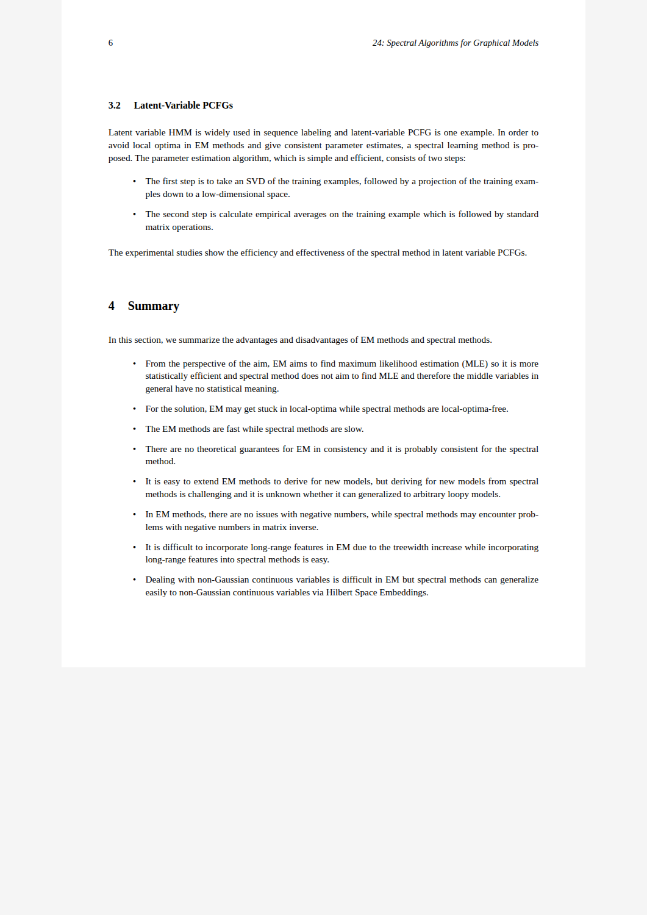6 24: Spectral Algorithms for Graphical Models
3.2 Latent-Variable PCFGs
Latent variable HMM is widely used in sequence labeling and latent-variable PCFG is one example. In order to avoid local optima in EM methods and give consistent parameter estimates, a spectral learning method is proposed. The parameter estimation algorithm, which is simple and efficient, consists of two steps:
The first step is to take an SVD of the training examples, followed by a projection of the training examples down to a low-dimensional space.
The second step is calculate empirical averages on the training example which is followed by standard matrix operations.
The experimental studies show the efficiency and effectiveness of the spectral method in latent variable PCFGs.
4 Summary
In this section, we summarize the advantages and disadvantages of EM methods and spectral methods.
From the perspective of the aim, EM aims to find maximum likelihood estimation (MLE) so it is more statistically efficient and spectral method does not aim to find MLE and therefore the middle variables in general have no statistical meaning.
For the solution, EM may get stuck in local-optima while spectral methods are local-optima-free.
The EM methods are fast while spectral methods are slow.
There are no theoretical guarantees for EM in consistency and it is probably consistent for the spectral method.
It is easy to extend EM methods to derive for new models, but deriving for new models from spectral methods is challenging and it is unknown whether it can generalized to arbitrary loopy models.
In EM methods, there are no issues with negative numbers, while spectral methods may encounter problems with negative numbers in matrix inverse.
It is difficult to incorporate long-range features in EM due to the treewidth increase while incorporating long-range features into spectral methods is easy.
Dealing with non-Gaussian continuous variables is difficult in EM but spectral methods can generalize easily to non-Gaussian continuous variables via Hilbert Space Embeddings.